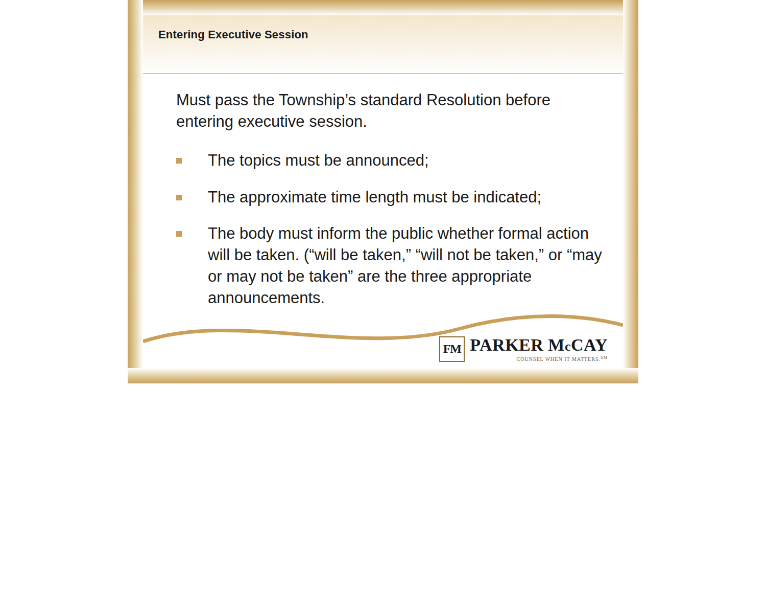Entering Executive Session
Must pass the Township’s standard Resolution before entering executive session.
The topics must be announced;
The approximate time length must be indicated;
The body must inform the public whether formal action will be taken. (“will be taken,” “will not be taken,” or “may or may not be taken” are the three appropriate announcements.
FM
PARKER Mc CAY
COUNSEL WHEN IT MATTERS.SM